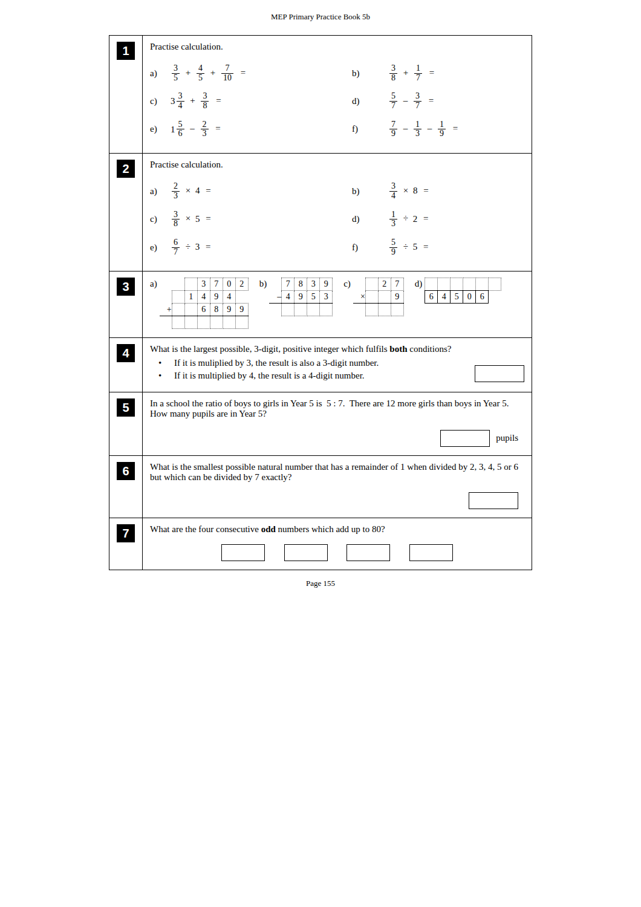MEP Primary Practice Book 5b
| 1 | Practise calculation. / a) / 3 5 + 4 5 + 7 10 = / b) / 3 8 + 1 7 = / / c) / 3 3 4 + 3 8 = / d) / 5 7 – 3 7 = / / e) / 1 5 6 – 2 3 = / f) / 7 9 – 1 3 – 1 9 = / |
| 2 | Practise calculation. / a) / 2 3 × 4 = / b) / 3 4 × 8 = / / c) / 3 8 × 5 = / d) / 1 3 ÷ 2 = / / e) / 6 7 ÷ 3 = / f) / 5 9 ÷ 5 = / |
| 3 | a) / / / / 3 / 7 / 0 / 2 / / / / 1 / 4 / 9 / 4 / / / + / / / 6 / 8 / 9 / 9 / b) / / 7 / 8 / 3 / 9 / / – / 4 / 9 / 5 / 3 / c) / / / 2 / 7 / / × / / / 9 / d) / 6 / 4 / 5 / 0 / 6 / / |
| 4 | What is the largest possible, 3-digit, positive integer which fulfils both conditions? If it is muliplied by 3, the result is also a 3-digit number. If it is multiplied by 4, the result is a 4-digit number. |
| 5 | In a school the ratio of boys to girls in Year 5 is 5 : 7. There are 12 more girls than boys in Year 5. How many pupils are in Year 5? pupils |
| 6 | What is the smallest possible natural number that has a remainder of 1 when divided by 2, 3, 4, 5 or 6 but which can be divided by 7 exactly? |
| 7 | What are the four consecutive odd numbers which add up to 80? |
Page 155